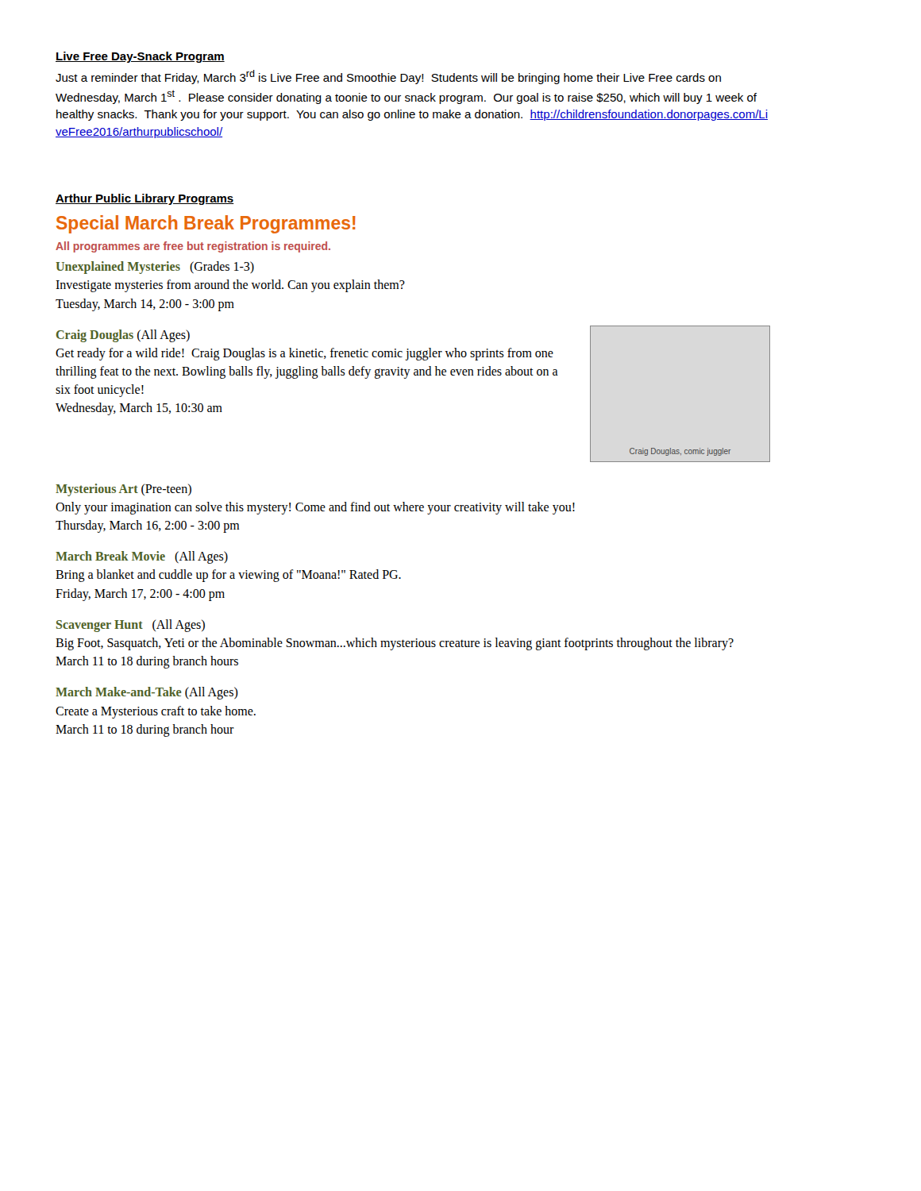Live Free Day-Snack Program
Just a reminder that Friday, March 3rd is Live Free and Smoothie Day! Students will be bringing home their Live Free cards on Wednesday, March 1st . Please consider donating a toonie to our snack program. Our goal is to raise $250, which will buy 1 week of healthy snacks. Thank you for your support. You can also go online to make a donation. http://childrensfoundation.donorpages.com/LiveFree2016/arthurpublicschool/
Arthur Public Library Programs
Special March Break Programmes!
All programmes are free but registration is required.
Unexplained Mysteries (Grades 1-3)
Investigate mysteries from around the world. Can you explain them?
Tuesday, March 14, 2:00 - 3:00 pm
Craig Douglas, comic juggler
Craig Douglas (All Ages)
Get ready for a wild ride! Craig Douglas is a kinetic, frenetic comic juggler who sprints from one thrilling feat to the next. Bowling balls fly, juggling balls defy gravity and he even rides about on a six foot unicycle!
Wednesday, March 15, 10:30 am
Mysterious Art (Pre-teen)
Only your imagination can solve this mystery! Come and find out where your creativity will take you!
Thursday, March 16, 2:00 - 3:00 pm
March Break Movie (All Ages)
Bring a blanket and cuddle up for a viewing of "Moana!" Rated PG.
Friday, March 17, 2:00 - 4:00 pm
Scavenger Hunt (All Ages)
Big Foot, Sasquatch, Yeti or the Abominable Snowman...which mysterious creature is leaving giant footprints throughout the library?
March 11 to 18 during branch hours
March Make-and-Take (All Ages)
Create a Mysterious craft to take home.
March 11 to 18 during branch hour